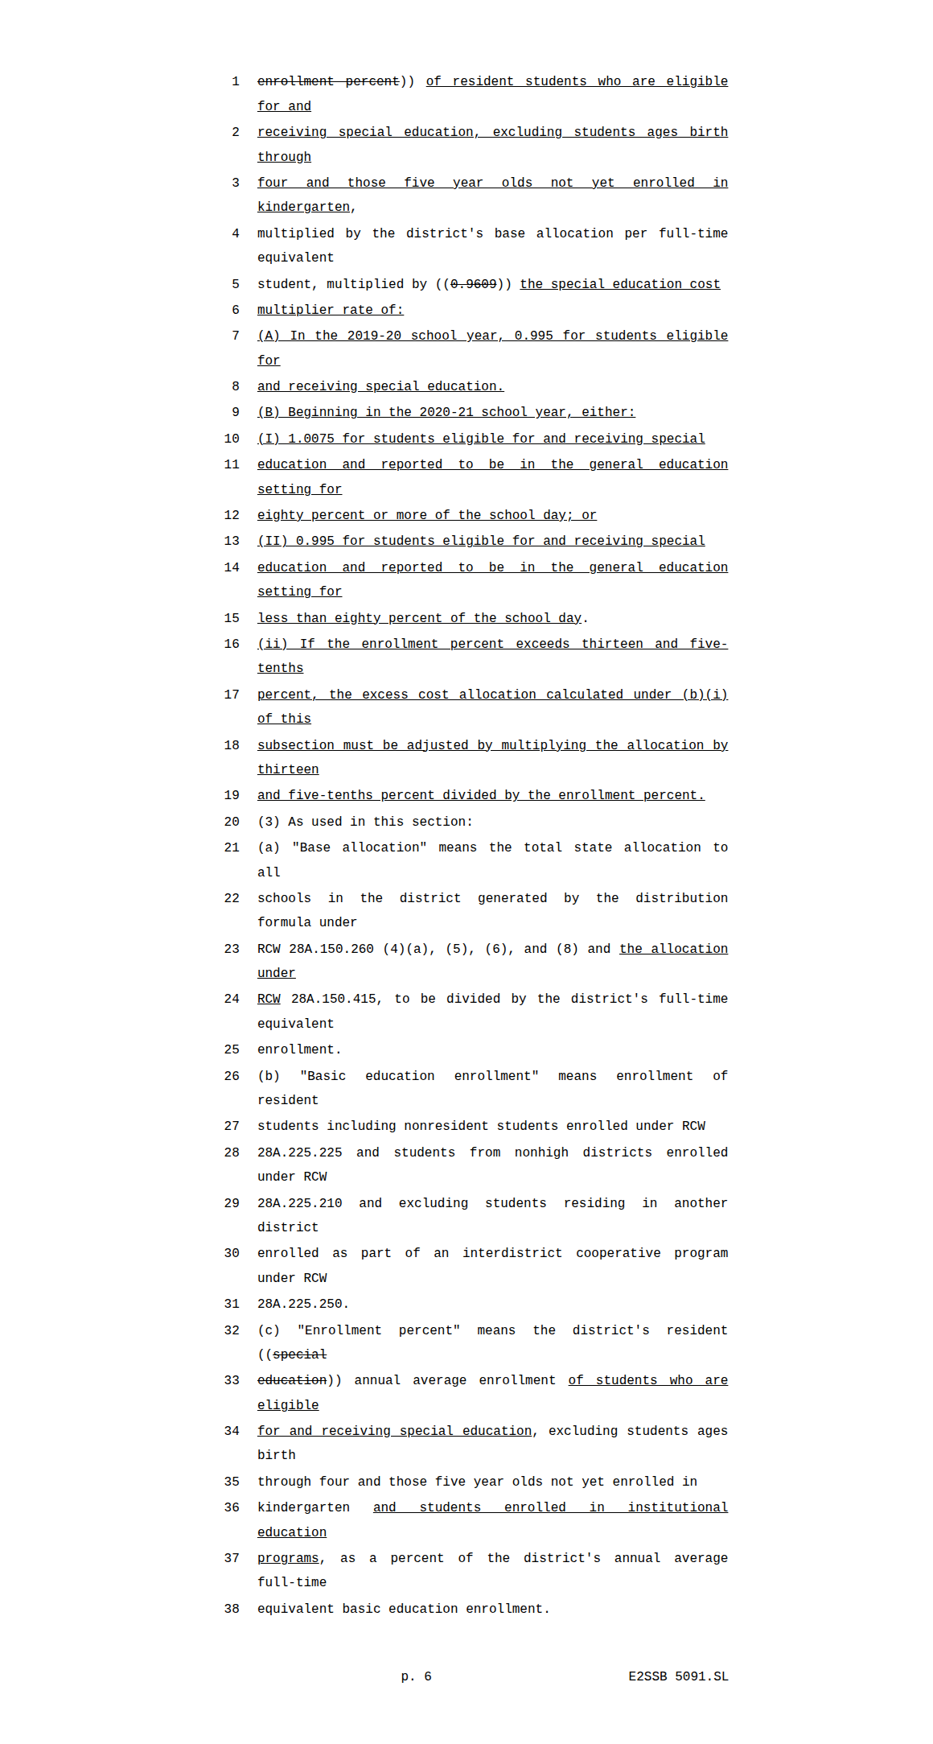| 1 | enrollment percent )) of resident students who are eligible for and |
| 2 | receiving special education, excluding students ages birth through |
| 3 | four and those five year olds not yet enrolled in kindergarten , |
| 4 | multiplied by the district's base allocation per full-time equivalent |
| 5 | student, multiplied by (( 0.9609 )) the special education cost |
| 6 | multiplier rate of: |
| 7 | (A) In the 2019-20 school year, 0.995 for students eligible for |
| 8 | and receiving special education. |
| 9 | (B) Beginning in the 2020-21 school year, either: |
| 10 | (I) 1.0075 for students eligible for and receiving special |
| 11 | education and reported to be in the general education setting for |
| 12 | eighty percent or more of the school day; or |
| 13 | (II) 0.995 for students eligible for and receiving special |
| 14 | education and reported to be in the general education setting for |
| 15 | less than eighty percent of the school day . |
| 16 | (ii) If the enrollment percent exceeds thirteen and five-tenths |
| 17 | percent, the excess cost allocation calculated under (b)(i) of this |
| 18 | subsection must be adjusted by multiplying the allocation by thirteen |
| 19 | and five-tenths percent divided by the enrollment percent. |
| 20 | (3) As used in this section: |
| 21 | (a) "Base allocation" means the total state allocation to all |
| 22 | schools in the district generated by the distribution formula under |
| 23 | RCW 28A.150.260 (4)(a), (5), (6), and (8) and the allocation under |
| 24 | RCW 28A.150.415, to be divided by the district's full-time equivalent |
| 25 | enrollment. |
| 26 | (b) "Basic education enrollment" means enrollment of resident |
| 27 | students including nonresident students enrolled under RCW |
| 28 | 28A.225.225 and students from nonhigh districts enrolled under RCW |
| 29 | 28A.225.210 and excluding students residing in another district |
| 30 | enrolled as part of an interdistrict cooperative program under RCW |
| 31 | 28A.225.250. |
| 32 | (c) "Enrollment percent" means the district's resident (( special |
| 33 | education )) annual average enrollment of students who are eligible |
| 34 | for and receiving special education , excluding students ages birth |
| 35 | through four and those five year olds not yet enrolled in |
| 36 | kindergarten and students enrolled in institutional education |
| 37 | programs , as a percent of the district's annual average full-time |
| 38 | equivalent basic education enrollment. |
p. 6E2SSB 5091.SL